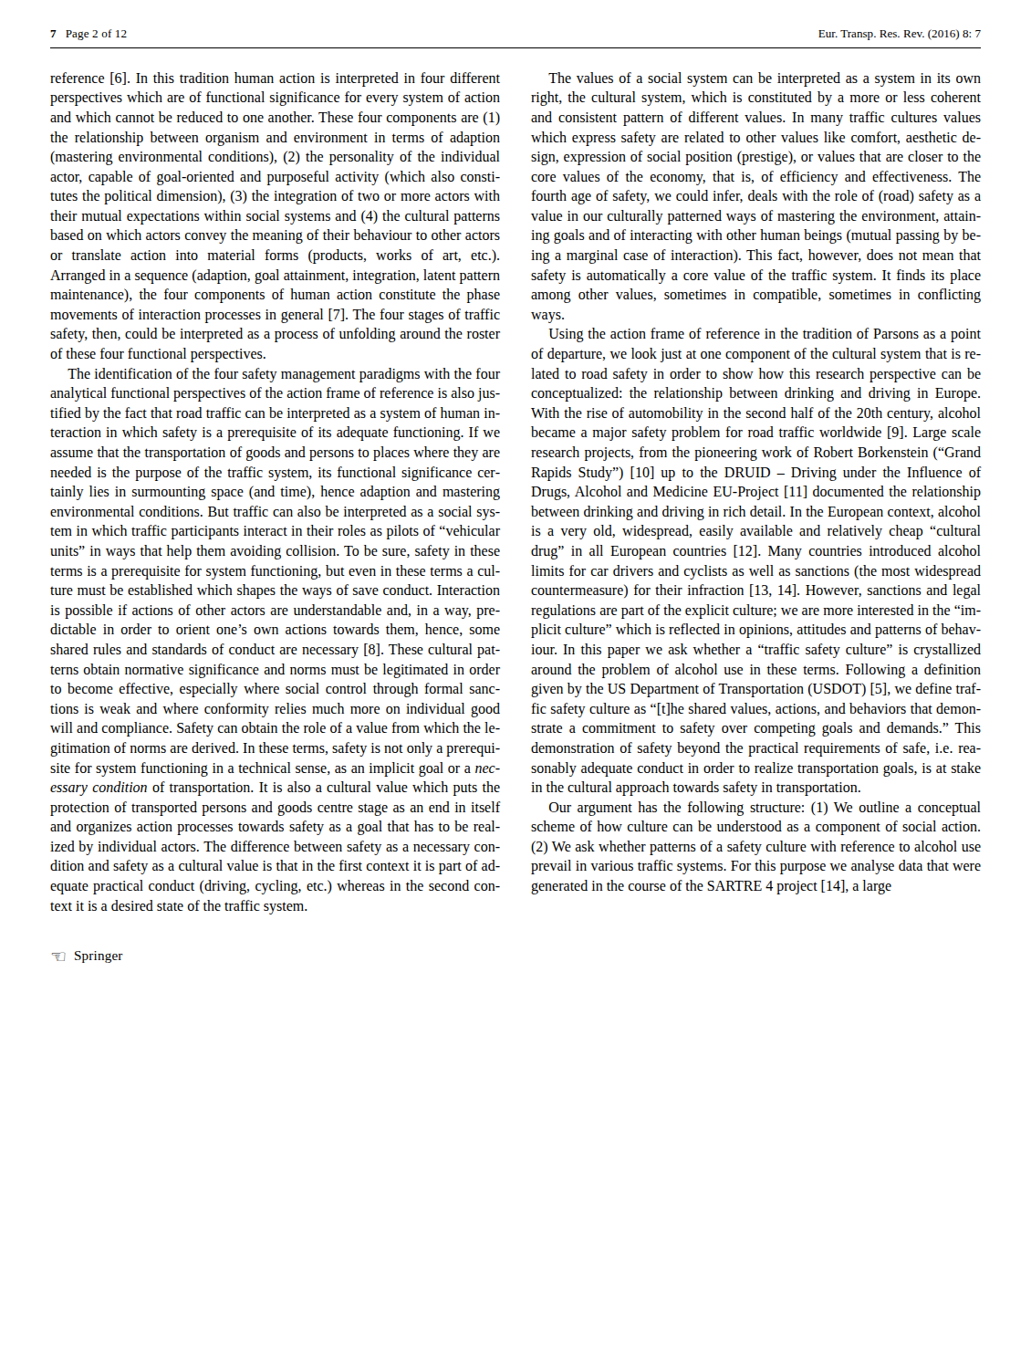7 Page 2 of 12
Eur. Transp. Res. Rev. (2016) 8: 7
reference [6]. In this tradition human action is interpreted in four different perspectives which are of functional significance for every system of action and which cannot be reduced to one another. These four components are (1) the relationship between organism and environment in terms of adaption (mastering environmental conditions), (2) the personality of the individual actor, capable of goal-oriented and purposeful activity (which also constitutes the political dimension), (3) the integration of two or more actors with their mutual expectations within social systems and (4) the cultural patterns based on which actors convey the meaning of their behaviour to other actors or translate action into material forms (products, works of art, etc.). Arranged in a sequence (adaption, goal attainment, integration, latent pattern maintenance), the four components of human action constitute the phase movements of interaction processes in general [7]. The four stages of traffic safety, then, could be interpreted as a process of unfolding around the roster of these four functional perspectives.
The identification of the four safety management paradigms with the four analytical functional perspectives of the action frame of reference is also justified by the fact that road traffic can be interpreted as a system of human interaction in which safety is a prerequisite of its adequate functioning. If we assume that the transportation of goods and persons to places where they are needed is the purpose of the traffic system, its functional significance certainly lies in surmounting space (and time), hence adaption and mastering environmental conditions. But traffic can also be interpreted as a social system in which traffic participants interact in their roles as pilots of “vehicular units” in ways that help them avoiding collision. To be sure, safety in these terms is a prerequisite for system functioning, but even in these terms a culture must be established which shapes the ways of save conduct. Interaction is possible if actions of other actors are understandable and, in a way, predictable in order to orient one’s own actions towards them, hence, some shared rules and standards of conduct are necessary [8]. These cultural patterns obtain normative significance and norms must be legitimated in order to become effective, especially where social control through formal sanctions is weak and where conformity relies much more on individual good will and compliance. Safety can obtain the role of a value from which the legitimation of norms are derived. In these terms, safety is not only a prerequisite for system functioning in a technical sense, as an implicit goal or a necessary condition of transportation. It is also a cultural value which puts the protection of transported persons and goods centre stage as an end in itself and organizes action processes towards safety as a goal that has to be realized by individual actors. The difference between safety as a necessary condition and safety as a cultural value is that in the first context it is part of adequate practical conduct (driving, cycling, etc.) whereas in the second context it is a desired state of the traffic system.
The values of a social system can be interpreted as a system in its own right, the cultural system, which is constituted by a more or less coherent and consistent pattern of different values. In many traffic cultures values which express safety are related to other values like comfort, aesthetic design, expression of social position (prestige), or values that are closer to the core values of the economy, that is, of efficiency and effectiveness. The fourth age of safety, we could infer, deals with the role of (road) safety as a value in our culturally patterned ways of mastering the environment, attaining goals and of interacting with other human beings (mutual passing by being a marginal case of interaction). This fact, however, does not mean that safety is automatically a core value of the traffic system. It finds its place among other values, sometimes in compatible, sometimes in conflicting ways.
Using the action frame of reference in the tradition of Parsons as a point of departure, we look just at one component of the cultural system that is related to road safety in order to show how this research perspective can be conceptualized: the relationship between drinking and driving in Europe. With the rise of automobility in the second half of the 20th century, alcohol became a major safety problem for road traffic worldwide [9]. Large scale research projects, from the pioneering work of Robert Borkenstein (“Grand Rapids Study”) [10] up to the DRUID – Driving under the Influence of Drugs, Alcohol and Medicine EU-Project [11] documented the relationship between drinking and driving in rich detail. In the European context, alcohol is a very old, widespread, easily available and relatively cheap “cultural drug” in all European countries [12]. Many countries introduced alcohol limits for car drivers and cyclists as well as sanctions (the most widespread countermeasure) for their infraction [13, 14]. However, sanctions and legal regulations are part of the explicit culture; we are more interested in the “implicit culture” which is reflected in opinions, attitudes and patterns of behaviour. In this paper we ask whether a “traffic safety culture” is crystallized around the problem of alcohol use in these terms. Following a definition given by the US Department of Transportation (USDOT) [5], we define traffic safety culture as “[t]he shared values, actions, and behaviors that demonstrate a commitment to safety over competing goals and demands.” This demonstration of safety beyond the practical requirements of safe, i.e. reasonably adequate conduct in order to realize transportation goals, is at stake in the cultural approach towards safety in transportation.
Our argument has the following structure: (1) We outline a conceptual scheme of how culture can be understood as a component of social action. (2) We ask whether patterns of a safety culture with reference to alcohol use prevail in various traffic systems. For this purpose we analyse data that were generated in the course of the SARTRE 4 project [14], a large
☞ Springer